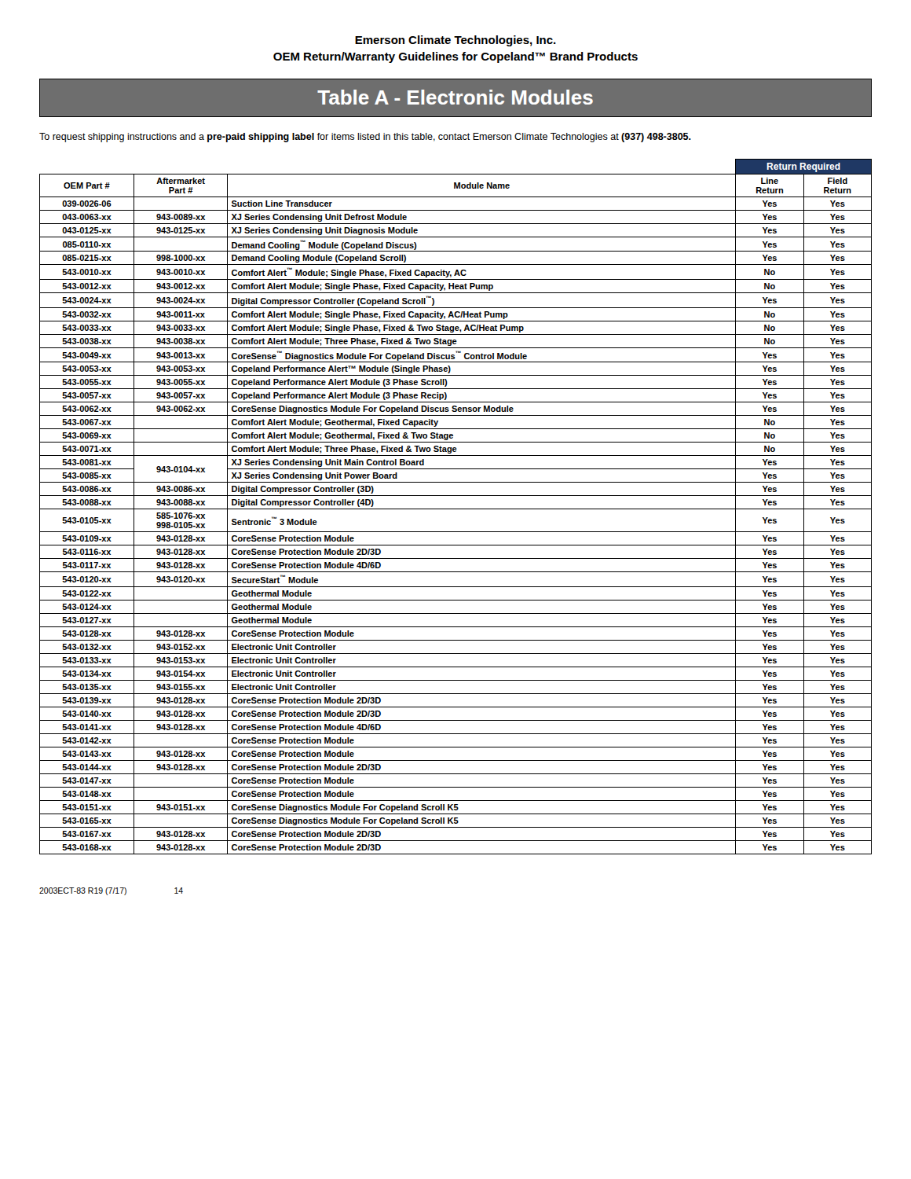Emerson Climate Technologies, Inc.
OEM Return/Warranty Guidelines for Copeland™ Brand Products
Table A - Electronic Modules
To request shipping instructions and a pre-paid shipping label for items listed in this table, contact Emerson Climate Technologies at (937) 498-3805.
| | Return Required |
| --- | --- |
| OEM Part # | Aftermarket Part # | Module Name | Line Return | Field Return |
| 039-0026-06 | | Suction Line Transducer | Yes | Yes |
| 043-0063-xx | 943-0089-xx | XJ Series Condensing Unit Defrost Module | Yes | Yes |
| 043-0125-xx | 943-0125-xx | XJ Series Condensing Unit Diagnosis Module | Yes | Yes |
| 085-0110-xx | | Demand Cooling ™ Module (Copeland Discus) | Yes | Yes |
| 085-0215-xx | 998-1000-xx | Demand Cooling Module (Copeland Scroll) | Yes | Yes |
| 543-0010-xx | 943-0010-xx | Comfort Alert ™ Module; Single Phase, Fixed Capacity, AC | No | Yes |
| 543-0012-xx | 943-0012-xx | Comfort Alert Module; Single Phase, Fixed Capacity, Heat Pump | No | Yes |
| 543-0024-xx | 943-0024-xx | Digital Compressor Controller (Copeland Scroll ™ ) | Yes | Yes |
| 543-0032-xx | 943-0011-xx | Comfort Alert Module; Single Phase, Fixed Capacity, AC/Heat Pump | No | Yes |
| 543-0033-xx | 943-0033-xx | Comfort Alert Module; Single Phase, Fixed & Two Stage, AC/Heat Pump | No | Yes |
| 543-0038-xx | 943-0038-xx | Comfort Alert Module; Three Phase, Fixed & Two Stage | No | Yes |
| 543-0049-xx | 943-0013-xx | CoreSense ™ Diagnostics Module For Copeland Discus ™ Control Module | Yes | Yes |
| 543-0053-xx | 943-0053-xx | Copeland Performance Alert™ Module (Single Phase) | Yes | Yes |
| 543-0055-xx | 943-0055-xx | Copeland Performance Alert Module (3 Phase Scroll) | Yes | Yes |
| 543-0057-xx | 943-0057-xx | Copeland Performance Alert Module (3 Phase Recip) | Yes | Yes |
| 543-0062-xx | 943-0062-xx | CoreSense Diagnostics Module For Copeland Discus Sensor Module | Yes | Yes |
| 543-0067-xx | | Comfort Alert Module; Geothermal, Fixed Capacity | No | Yes |
| 543-0069-xx | | Comfort Alert Module; Geothermal, Fixed & Two Stage | No | Yes |
| 543-0071-xx | | Comfort Alert Module; Three Phase, Fixed & Two Stage | No | Yes |
| 543-0081-xx | 943-0104-xx | XJ Series Condensing Unit Main Control Board | Yes | Yes |
| 543-0085-xx | XJ Series Condensing Unit Power Board | Yes | Yes |
| 543-0086-xx | 943-0086-xx | Digital Compressor Controller (3D) | Yes | Yes |
| 543-0088-xx | 943-0088-xx | Digital Compressor Controller (4D) | Yes | Yes |
| 543-0105-xx | 585-1076-xx 998-0105-xx | Sentronic ™ 3 Module | Yes | Yes |
| 543-0109-xx | 943-0128-xx | CoreSense Protection Module | Yes | Yes |
| 543-0116-xx | 943-0128-xx | CoreSense Protection Module 2D/3D | Yes | Yes |
| 543-0117-xx | 943-0128-xx | CoreSense Protection Module 4D/6D | Yes | Yes |
| 543-0120-xx | 943-0120-xx | SecureStart ™ Module | Yes | Yes |
| 543-0122-xx | | Geothermal Module | Yes | Yes |
| 543-0124-xx | | Geothermal Module | Yes | Yes |
| 543-0127-xx | | Geothermal Module | Yes | Yes |
| 543-0128-xx | 943-0128-xx | CoreSense Protection Module | Yes | Yes |
| 543-0132-xx | 943-0152-xx | Electronic Unit Controller | Yes | Yes |
| 543-0133-xx | 943-0153-xx | Electronic Unit Controller | Yes | Yes |
| 543-0134-xx | 943-0154-xx | Electronic Unit Controller | Yes | Yes |
| 543-0135-xx | 943-0155-xx | Electronic Unit Controller | Yes | Yes |
| 543-0139-xx | 943-0128-xx | CoreSense Protection Module 2D/3D | Yes | Yes |
| 543-0140-xx | 943-0128-xx | CoreSense Protection Module 2D/3D | Yes | Yes |
| 543-0141-xx | 943-0128-xx | CoreSense Protection Module 4D/6D | Yes | Yes |
| 543-0142-xx | | CoreSense Protection Module | Yes | Yes |
| 543-0143-xx | 943-0128-xx | CoreSense Protection Module | Yes | Yes |
| 543-0144-xx | 943-0128-xx | CoreSense Protection Module 2D/3D | Yes | Yes |
| 543-0147-xx | | CoreSense Protection Module | Yes | Yes |
| 543-0148-xx | | CoreSense Protection Module | Yes | Yes |
| 543-0151-xx | 943-0151-xx | CoreSense Diagnostics Module For Copeland Scroll K5 | Yes | Yes |
| 543-0165-xx | | CoreSense Diagnostics Module For Copeland Scroll K5 | Yes | Yes |
| 543-0167-xx | 943-0128-xx | CoreSense Protection Module 2D/3D | Yes | Yes |
| 543-0168-xx | 943-0128-xx | CoreSense Protection Module 2D/3D | Yes | Yes |
2003ECT-83 R19 (7/17) 14